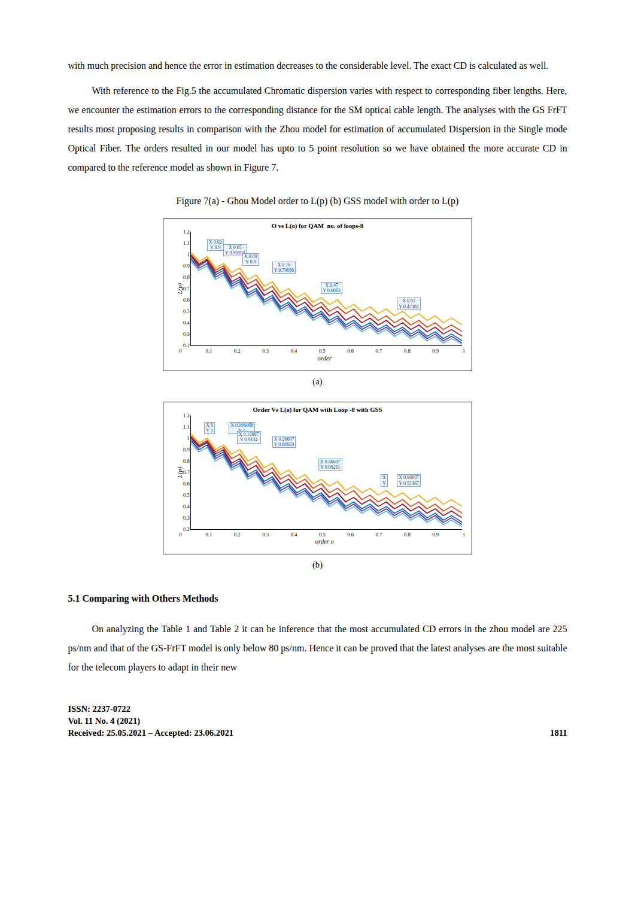with much precision and hence the error in estimation decreases to the considerable level. The exact CD is calculated as well.
With reference to the Fig.5 the accumulated Chromatic dispersion varies with respect to corresponding fiber lengths. Here, we encounter the estimation errors to the corresponding distance for the SM optical cable length. The analyses with the GS FrFT results most proposing results in comparison with the Zhou model for estimation of accumulated Dispersion in the Single mode Optical Fiber. The orders resulted in our model has upto to 5 point resolution so we have obtained the more accurate CD in compared to the reference model as shown in Figure 7.
Figure 7(a) - Ghou Model order to L(p) (b) GSS model with order to L(p)
O vs L(o) for QAM no. of loops-8
L(p)
1.2 1.1 1 0.9 0.8 0.7 0.6 0.5 0.4 0.3 0.2
X 0.02
Y 0.9
X 0.05
Y 0.95593
X 0.09
Y 0.9
X 0.16
Y 0.79086
X 0.47
Y 0.6083
X 0.97
Y 0.47302
0 0.1 0.2 0.3 0.4 0.5 0.6 0.7 0.8 0.9 1
order
(a)
Order Vs L(o) for QAM with Loop -8 with GSS
L(p)
1.2 1.1 1 0.9 0.8 0.7 0.6 0.5 0.4 0.3 0.2
X 0
Y 1
X 0.096068
Y 1
X 0.13607
Y 0.9134
X 0.26607
Y 0.86663
X 0.46607
Y 0.66291
X
Y
X 0.96607
Y 0.51467
0 0.1 0.2 0.3 0.4 0.5 0.6 0.7 0.8 0.9 1
order o
(b)
5.1 Comparing with Others Methods
On analyzing the Table 1 and Table 2 it can be inference that the most accumulated CD errors in the zhou model are 225 ps/nm and that of the GS-FrFT model is only below 80 ps/nm. Hence it can be proved that the latest analyses are the most suitable for the telecom players to adapt in their new
ISSN: 2237-0722
Vol. 11 No. 4 (2021)
Received: 25.05.2021 – Accepted: 23.06.2021
1811